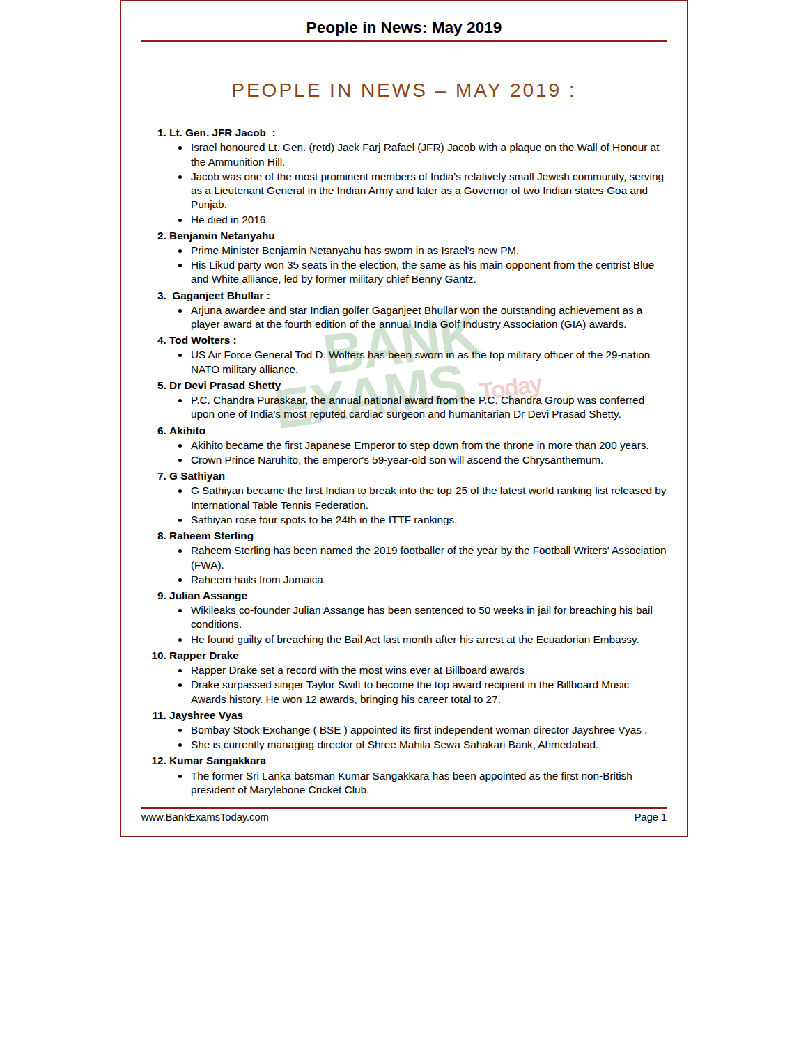People in News: May 2019
PEOPLE IN NEWS – MAY 2019 :
BANK
EXAMS Today
Lt. Gen. JFR Jacob :
Israel honoured Lt. Gen. (retd) Jack Farj Rafael (JFR) Jacob with a plaque on the Wall of Honour at the Ammunition Hill.
Jacob was one of the most prominent members of India's relatively small Jewish community, serving as a Lieutenant General in the Indian Army and later as a Governor of two Indian states-Goa and Punjab.
He died in 2016.
Benjamin Netanyahu
Prime Minister Benjamin Netanyahu has sworn in as Israel's new PM.
His Likud party won 35 seats in the election, the same as his main opponent from the centrist Blue and White alliance, led by former military chief Benny Gantz.
Gaganjeet Bhullar :
Arjuna awardee and star Indian golfer Gaganjeet Bhullar won the outstanding achievement as a player award at the fourth edition of the annual India Golf Industry Association (GIA) awards.
Tod Wolters :
US Air Force General Tod D. Wolters has been sworn in as the top military officer of the 29-nation NATO military alliance.
Dr Devi Prasad Shetty
P.C. Chandra Puraskaar, the annual national award from the P.C. Chandra Group was conferred upon one of India's most reputed cardiac surgeon and humanitarian Dr Devi Prasad Shetty.
Akihito
Akihito became the first Japanese Emperor to step down from the throne in more than 200 years.
Crown Prince Naruhito, the emperor's 59-year-old son will ascend the Chrysanthemum.
G Sathiyan
G Sathiyan became the first Indian to break into the top-25 of the latest world ranking list released by International Table Tennis Federation.
Sathiyan rose four spots to be 24th in the ITTF rankings.
Raheem Sterling
Raheem Sterling has been named the 2019 footballer of the year by the Football Writers' Association (FWA).
Raheem hails from Jamaica.
Julian Assange
Wikileaks co-founder Julian Assange has been sentenced to 50 weeks in jail for breaching his bail conditions.
He found guilty of breaching the Bail Act last month after his arrest at the Ecuadorian Embassy.
Rapper Drake
Rapper Drake set a record with the most wins ever at Billboard awards
Drake surpassed singer Taylor Swift to become the top award recipient in the Billboard Music Awards history. He won 12 awards, bringing his career total to 27.
Jayshree Vyas
Bombay Stock Exchange ( BSE ) appointed its first independent woman director Jayshree Vyas .
She is currently managing director of Shree Mahila Sewa Sahakari Bank, Ahmedabad.
Kumar Sangakkara
The former Sri Lanka batsman Kumar Sangakkara has been appointed as the first non-British president of Marylebone Cricket Club.
www.BankExamsToday.com Page 1